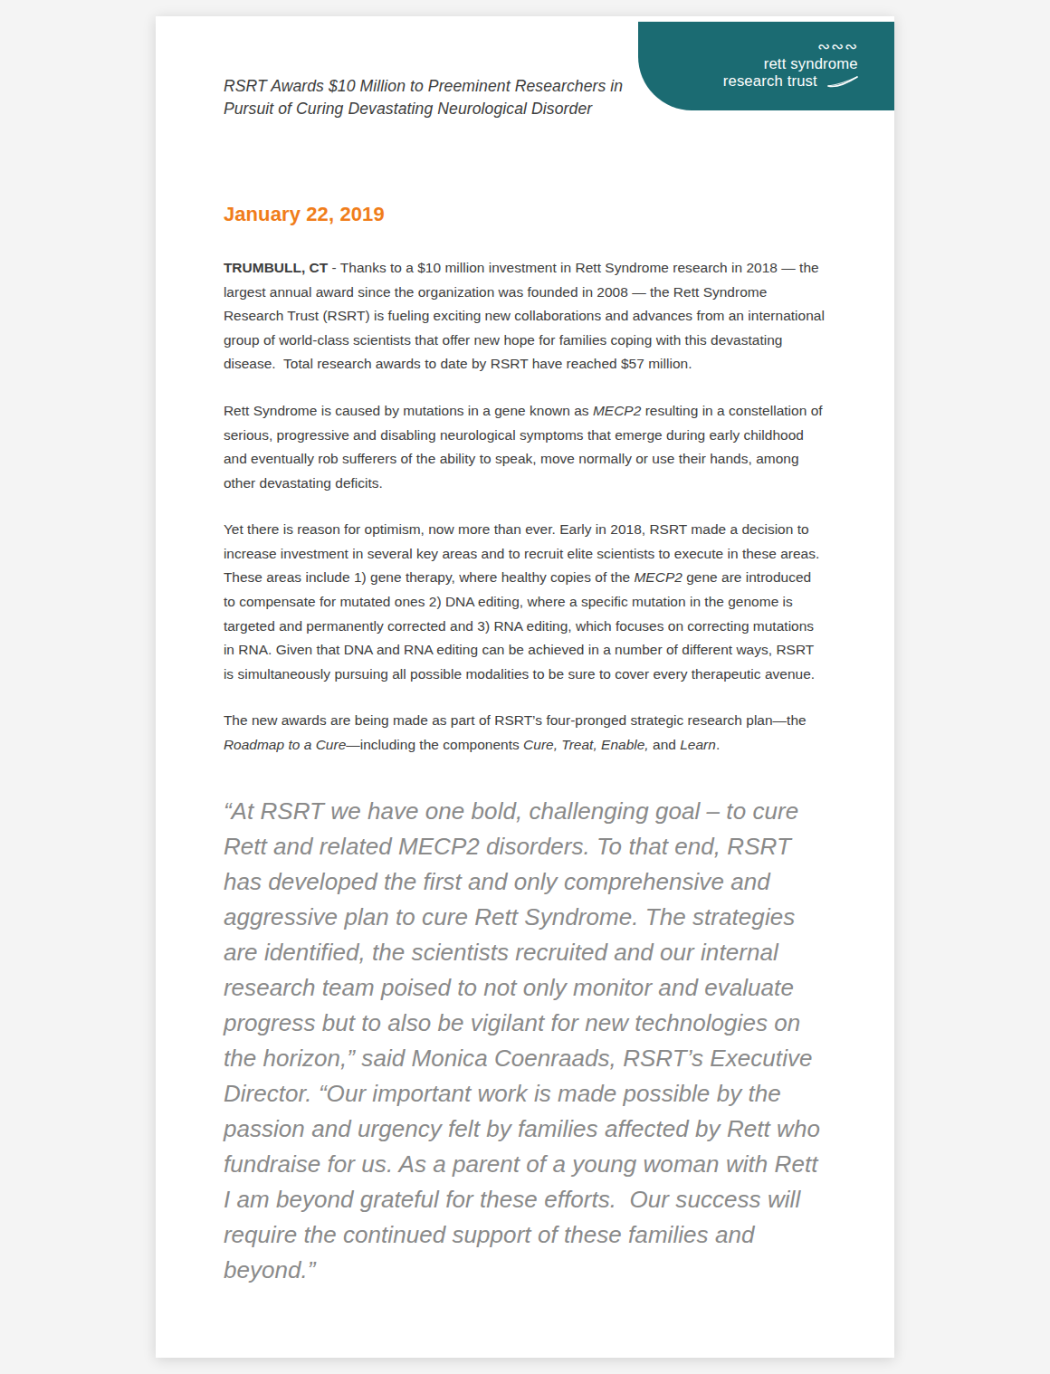∾∾∾
rett syndrome
research trust
RSRT Awards $10 Million to Preeminent Researchers in Pursuit of Curing Devastating Neurological Disorder
January 22, 2019
TRUMBULL, CT - Thanks to a $10 million investment in Rett Syndrome research in 2018 — the largest annual award since the organization was founded in 2008 — the Rett Syndrome Research Trust (RSRT) is fueling exciting new collaborations and advances from an international group of world-class scientists that offer new hope for families coping with this devastating disease. Total research awards to date by RSRT have reached $57 million.
Rett Syndrome is caused by mutations in a gene known as MECP2 resulting in a constellation of serious, progressive and disabling neurological symptoms that emerge during early childhood and eventually rob sufferers of the ability to speak, move normally or use their hands, among other devastating deficits.
Yet there is reason for optimism, now more than ever. Early in 2018, RSRT made a decision to increase investment in several key areas and to recruit elite scientists to execute in these areas. These areas include 1) gene therapy, where healthy copies of the MECP2 gene are introduced to compensate for mutated ones 2) DNA editing, where a specific mutation in the genome is targeted and permanently corrected and 3) RNA editing, which focuses on correcting mutations in RNA. Given that DNA and RNA editing can be achieved in a number of different ways, RSRT is simultaneously pursuing all possible modalities to be sure to cover every therapeutic avenue.
The new awards are being made as part of RSRT’s four-pronged strategic research plan—the Roadmap to a Cure—including the components Cure, Treat, Enable, and Learn.
“At RSRT we have one bold, challenging goal – to cure Rett and related MECP2 disorders. To that end, RSRT has developed the first and only comprehensive and aggressive plan to cure Rett Syndrome. The strategies are identified, the scientists recruited and our internal research team poised to not only monitor and evaluate progress but to also be vigilant for new technologies on the horizon,” said Monica Coenraads, RSRT’s Executive Director. “Our important work is made possible by the passion and urgency felt by families affected by Rett who fundraise for us. As a parent of a young woman with Rett I am beyond grateful for these efforts. Our success will require the continued support of these families and beyond.”